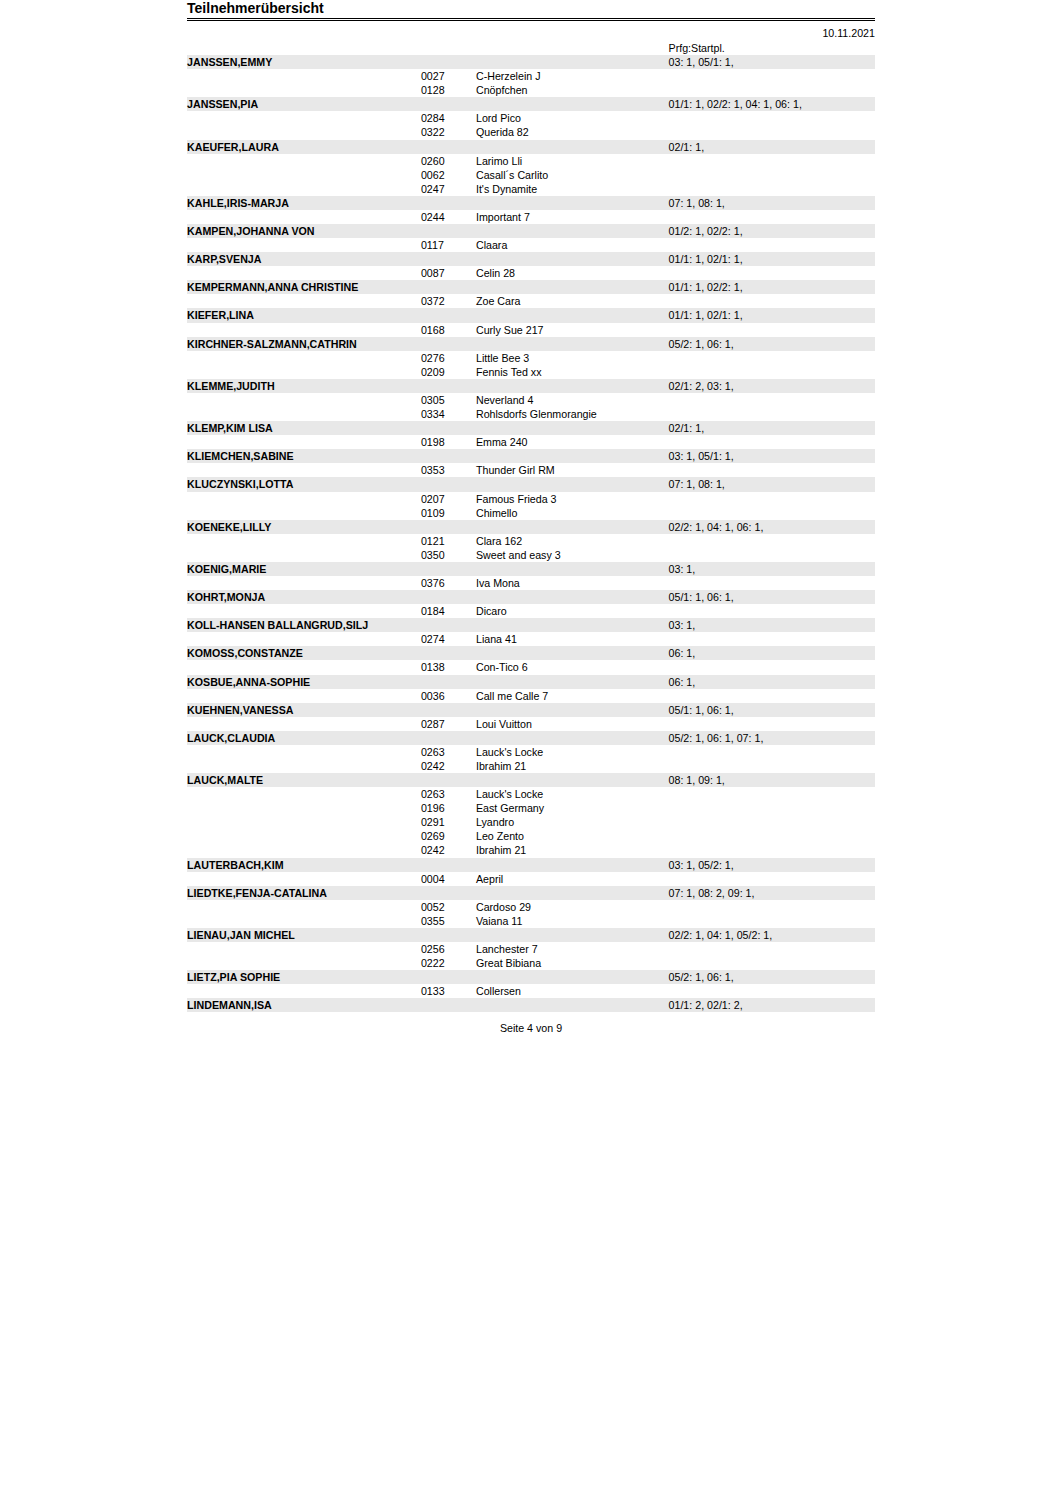Teilnehmerübersicht
10.11.2021
| | | | Prfg:Startpl. |
| JANSSEN,EMMY | | | 03: 1, 05/1: 1, |
| | 0027 | C-Herzelein J | |
| | 0128 | Cnöpfchen | |
| JANSSEN,PIA | | | 01/1: 1, 02/2: 1, 04: 1, 06: 1, |
| | 0284 | Lord Pico | |
| | 0322 | Querida 82 | |
| KAEUFER,LAURA | | | 02/1: 1, |
| | 0260 | Larimo Lli | |
| | 0062 | Casall´s Carlito | |
| | 0247 | It's Dynamite | |
| KAHLE,IRIS-MARJA | | | 07: 1, 08: 1, |
| | 0244 | Important 7 | |
| KAMPEN,JOHANNA VON | | | 01/2: 1, 02/2: 1, |
| | 0117 | Claara | |
| KARP,SVENJA | | | 01/1: 1, 02/1: 1, |
| | 0087 | Celin 28 | |
| KEMPERMANN,ANNA CHRISTINE | | | 01/1: 1, 02/2: 1, |
| | 0372 | Zoe Cara | |
| KIEFER,LINA | | | 01/1: 1, 02/1: 1, |
| | 0168 | Curly Sue 217 | |
| KIRCHNER-SALZMANN,CATHRIN | | | 05/2: 1, 06: 1, |
| | 0276 | Little Bee 3 | |
| | 0209 | Fennis Ted xx | |
| KLEMME,JUDITH | | | 02/1: 2, 03: 1, |
| | 0305 | Neverland 4 | |
| | 0334 | Rohlsdorfs Glenmorangie | |
| KLEMP,KIM LISA | | | 02/1: 1, |
| | 0198 | Emma 240 | |
| KLIEMCHEN,SABINE | | | 03: 1, 05/1: 1, |
| | 0353 | Thunder Girl RM | |
| KLUCZYNSKI,LOTTA | | | 07: 1, 08: 1, |
| | 0207 | Famous Frieda 3 | |
| | 0109 | Chimello | |
| KOENEKE,LILLY | | | 02/2: 1, 04: 1, 06: 1, |
| | 0121 | Clara 162 | |
| | 0350 | Sweet and easy 3 | |
| KOENIG,MARIE | | | 03: 1, |
| | 0376 | Iva Mona | |
| KOHRT,MONJA | | | 05/1: 1, 06: 1, |
| | 0184 | Dicaro | |
| KOLL-HANSEN BALLANGRUD,SILJ | | | 03: 1, |
| | 0274 | Liana 41 | |
| KOMOSS,CONSTANZE | | | 06: 1, |
| | 0138 | Con-Tico 6 | |
| KOSBUE,ANNA-SOPHIE | | | 06: 1, |
| | 0036 | Call me Calle 7 | |
| KUEHNEN,VANESSA | | | 05/1: 1, 06: 1, |
| | 0287 | Loui Vuitton | |
| LAUCK,CLAUDIA | | | 05/2: 1, 06: 1, 07: 1, |
| | 0263 | Lauck's Locke | |
| | 0242 | Ibrahim 21 | |
| LAUCK,MALTE | | | 08: 1, 09: 1, |
| | 0263 | Lauck's Locke | |
| | 0196 | East Germany | |
| | 0291 | Lyandro | |
| | 0269 | Leo Zento | |
| | 0242 | Ibrahim 21 | |
| LAUTERBACH,KIM | | | 03: 1, 05/2: 1, |
| | 0004 | Aepril | |
| LIEDTKE,FENJA-CATALINA | | | 07: 1, 08: 2, 09: 1, |
| | 0052 | Cardoso 29 | |
| | 0355 | Vaiana 11 | |
| LIENAU,JAN MICHEL | | | 02/2: 1, 04: 1, 05/2: 1, |
| | 0256 | Lanchester 7 | |
| | 0222 | Great Bibiana | |
| LIETZ,PIA SOPHIE | | | 05/2: 1, 06: 1, |
| | 0133 | Collersen | |
| LINDEMANN,ISA | | | 01/1: 2, 02/1: 2, |
Seite 4 von 9